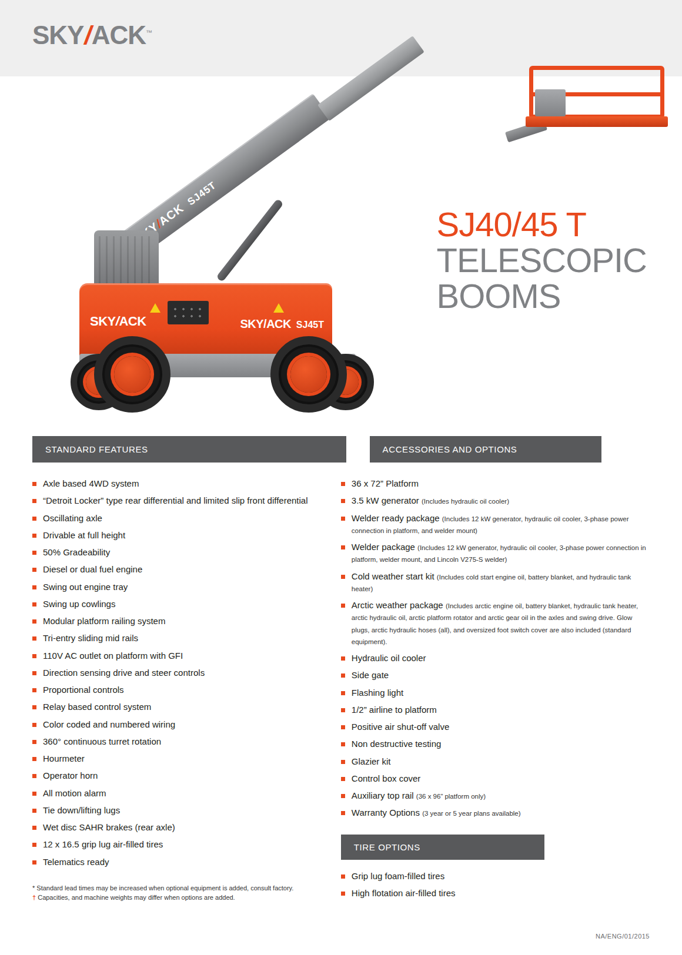SKY/ACK™
SKY/ACK SJ45T
SKY/ACK SKY/ACK SJ45T
4X4
SJ40/45 T TELESCOPIC BOOMS
STANDARD FEATURES
ACCESSORIES AND OPTIONS
Axle based 4WD system
“Detroit Locker” type rear differential and limited slip front differential
Oscillating axle
Drivable at full height
50% Gradeability
Diesel or dual fuel engine
Swing out engine tray
Swing up cowlings
Modular platform railing system
Tri-entry sliding mid rails
110V AC outlet on platform with GFI
Direction sensing drive and steer controls
Proportional controls
Relay based control system
Color coded and numbered wiring
360° continuous turret rotation
Hourmeter
Operator horn
All motion alarm
Tie down/lifting lugs
Wet disc SAHR brakes (rear axle)
12 x 16.5 grip lug air-filled tires
Telematics ready
* Standard lead times may be increased when optional equipment is added, consult factory.
† Capacities, and machine weights may differ when options are added.
36 x 72” Platform
3.5 kW generator (Includes hydraulic oil cooler)
Welder ready package (Includes 12 kW generator, hydraulic oil cooler, 3-phase power connection in platform, and welder mount)
Welder package (Includes 12 kW generator, hydraulic oil cooler, 3-phase power connection in platform, welder mount, and Lincoln V275-S welder)
Cold weather start kit (Includes cold start engine oil, battery blanket, and hydraulic tank heater)
Arctic weather package (Includes arctic engine oil, battery blanket, hydraulic tank heater, arctic hydraulic oil, arctic platform rotator and arctic gear oil in the axles and swing drive. Glow plugs, arctic hydraulic hoses (all), and oversized foot switch cover are also included (standard equipment).
Hydraulic oil cooler
Side gate
Flashing light
1/2” airline to platform
Positive air shut-off valve
Non destructive testing
Glazier kit
Control box cover
Auxiliary top rail (36 x 96” platform only)
Warranty Options (3 year or 5 year plans available)
TIRE OPTIONS
Grip lug foam-filled tires
High flotation air-filled tires
NA/ENG/01/2015